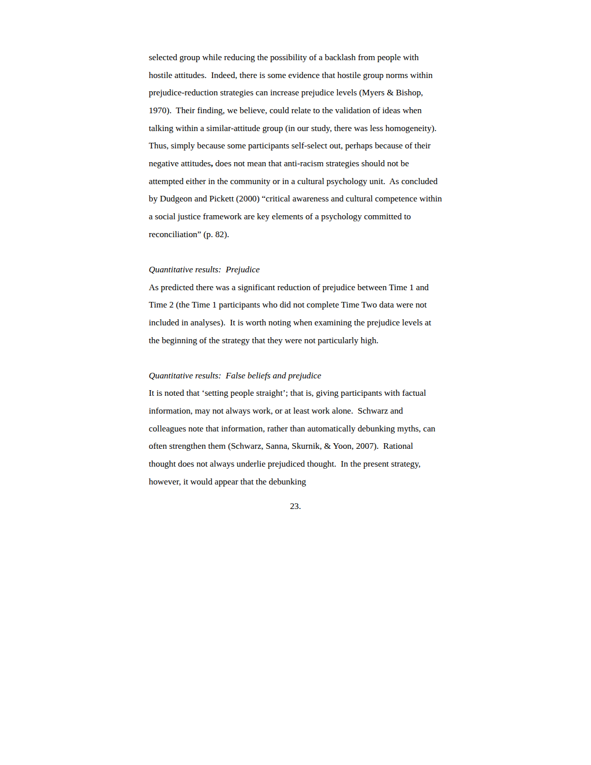selected group while reducing the possibility of a backlash from people with hostile attitudes. Indeed, there is some evidence that hostile group norms within prejudice-reduction strategies can increase prejudice levels (Myers & Bishop, 1970). Their finding, we believe, could relate to the validation of ideas when talking within a similar-attitude group (in our study, there was less homogeneity). Thus, simply because some participants self-select out, perhaps because of their negative attitudes, does not mean that anti-racism strategies should not be attempted either in the community or in a cultural psychology unit. As concluded by Dudgeon and Pickett (2000) “critical awareness and cultural competence within a social justice framework are key elements of a psychology committed to reconciliation” (p. 82).
Quantitative results: Prejudice
As predicted there was a significant reduction of prejudice between Time 1 and Time 2 (the Time 1 participants who did not complete Time Two data were not included in analyses). It is worth noting when examining the prejudice levels at the beginning of the strategy that they were not particularly high.
Quantitative results: False beliefs and prejudice
It is noted that ‘setting people straight’; that is, giving participants with factual information, may not always work, or at least work alone. Schwarz and colleagues note that information, rather than automatically debunking myths, can often strengthen them (Schwarz, Sanna, Skurnik, & Yoon, 2007). Rational thought does not always underlie prejudiced thought. In the present strategy, however, it would appear that the debunking
23.